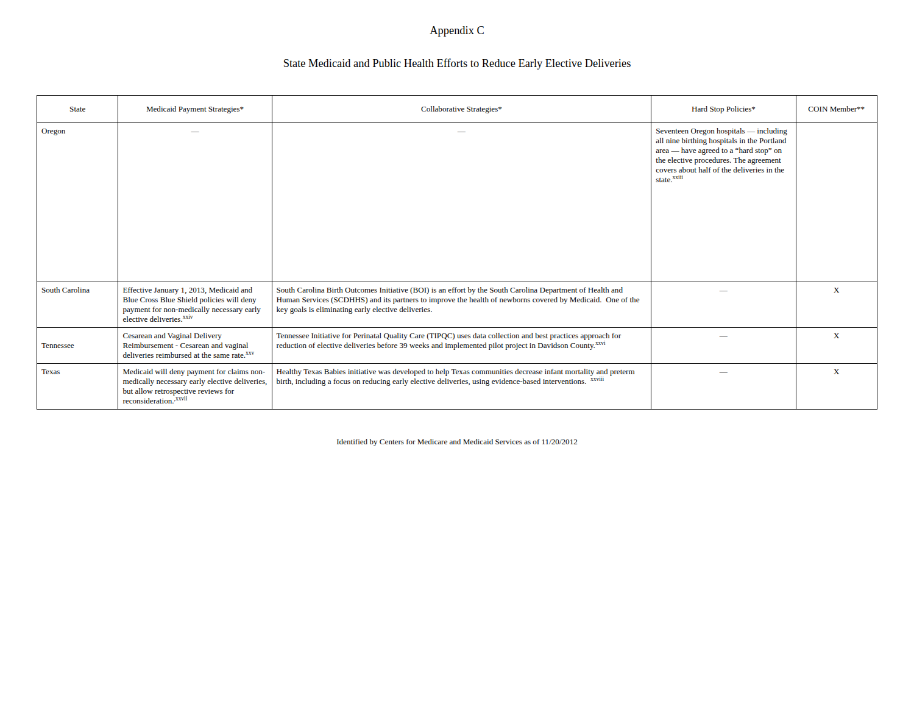Appendix C
State Medicaid and Public Health Efforts to Reduce Early Elective Deliveries
| State | Medicaid Payment Strategies* | Collaborative Strategies* | Hard Stop Policies* | COIN Member** |
| --- | --- | --- | --- | --- |
| Oregon | — | — | Seventeen Oregon hospitals — including all nine birthing hospitals in the Portland area — have agreed to a “hard stop” on the elective procedures. The agreement covers about half of the deliveries in the state. xxiii | |
| South Carolina | Effective January 1, 2013, Medicaid and Blue Cross Blue Shield policies will deny payment for non-medically necessary early elective deliveries. xxiv | South Carolina Birth Outcomes Initiative (BOI) is an effort by the South Carolina Department of Health and Human Services (SCDHHS) and its partners to improve the health of newborns covered by Medicaid. One of the key goals is eliminating early elective deliveries. | — | X |
| Tennessee | Cesarean and Vaginal Delivery Reimbursement - Cesarean and vaginal deliveries reimbursed at the same rate. xxv | Tennessee Initiative for Perinatal Quality Care (TIPQC) uses data collection and best practices approach for reduction of elective deliveries before 39 weeks and implemented pilot project in Davidson County. xxvi | — | X |
| Texas | Medicaid will deny payment for claims non-medically necessary early elective deliveries, but allow retrospective reviews for reconsideration. ,xxvii | Healthy Texas Babies initiative was developed to help Texas communities decrease infant mortality and preterm birth, including a focus on reducing early elective deliveries, using evidence-based interventions. xxviii | — | X |
Identified by Centers for Medicare and Medicaid Services as of 11/20/2012